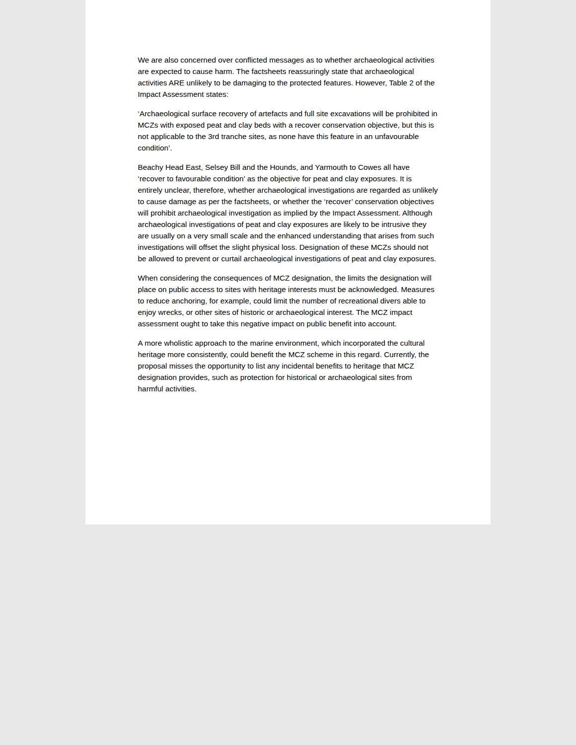We are also concerned over conflicted messages as to whether archaeological activities are expected to cause harm. The factsheets reassuringly state that archaeological activities ARE unlikely to be damaging to the protected features. However, Table 2 of the Impact Assessment states:
‘Archaeological surface recovery of artefacts and full site excavations will be prohibited in MCZs with exposed peat and clay beds with a recover conservation objective, but this is not applicable to the 3rd tranche sites, as none have this feature in an unfavourable condition’.
Beachy Head East, Selsey Bill and the Hounds, and Yarmouth to Cowes all have ‘recover to favourable condition’ as the objective for peat and clay exposures. It is entirely unclear, therefore, whether archaeological investigations are regarded as unlikely to cause damage as per the factsheets, or whether the ‘recover’ conservation objectives will prohibit archaeological investigation as implied by the Impact Assessment. Although archaeological investigations of peat and clay exposures are likely to be intrusive they are usually on a very small scale and the enhanced understanding that arises from such investigations will offset the slight physical loss. Designation of these MCZs should not be allowed to prevent or curtail archaeological investigations of peat and clay exposures.
When considering the consequences of MCZ designation, the limits the designation will place on public access to sites with heritage interests must be acknowledged. Measures to reduce anchoring, for example, could limit the number of recreational divers able to enjoy wrecks, or other sites of historic or archaeological interest. The MCZ impact assessment ought to take this negative impact on public benefit into account.
A more wholistic approach to the marine environment, which incorporated the cultural heritage more consistently, could benefit the MCZ scheme in this regard. Currently, the proposal misses the opportunity to list any incidental benefits to heritage that MCZ designation provides, such as protection for historical or archaeological sites from harmful activities.